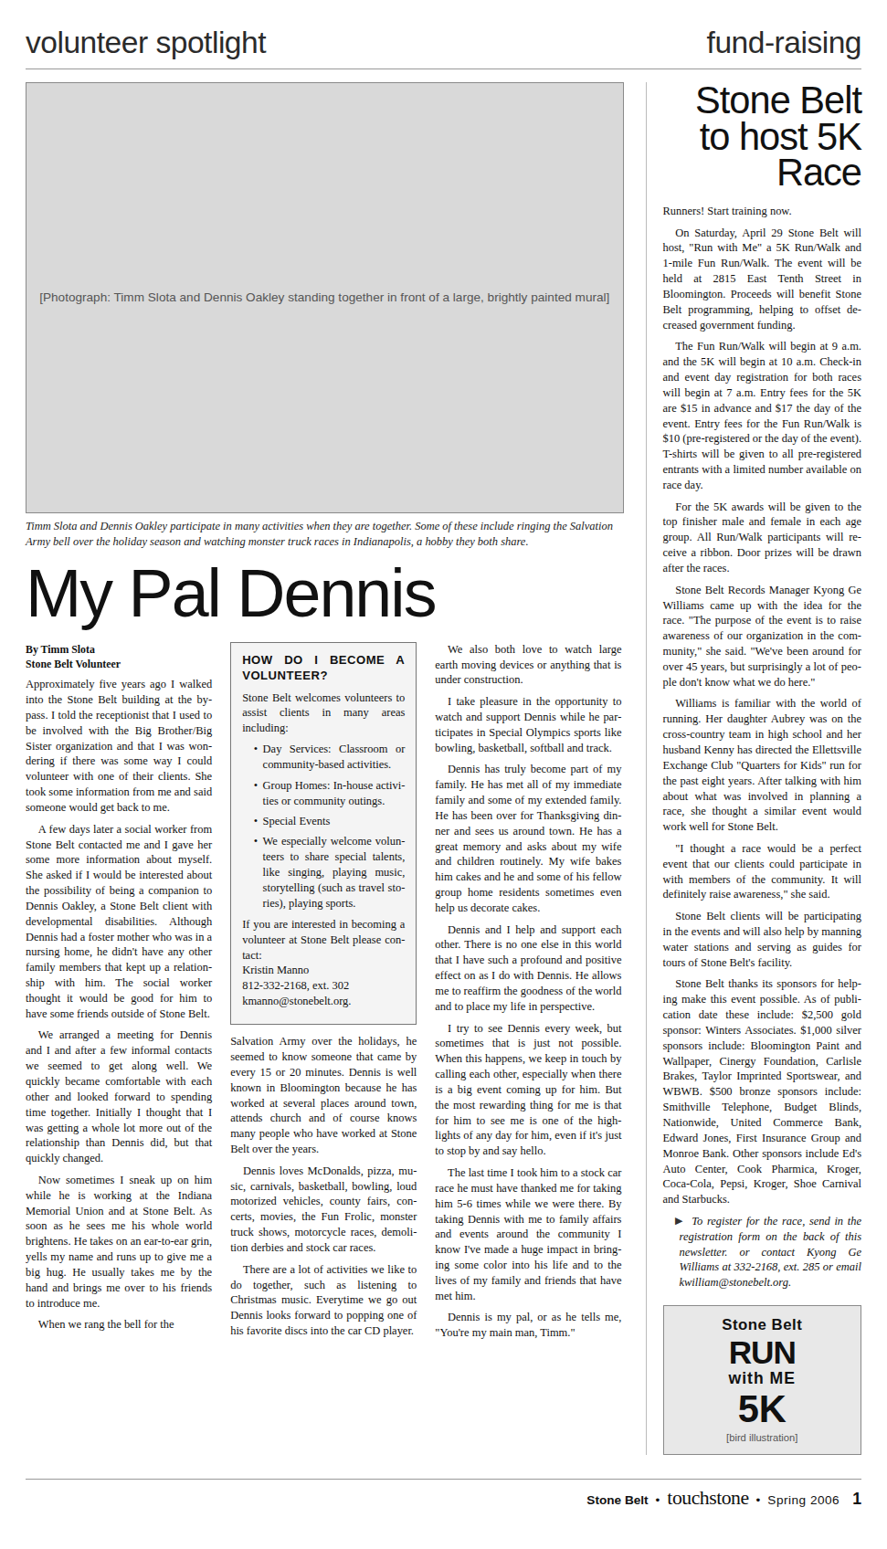volunteer spotlight
fund-raising
[Photograph: Timm Slota and Dennis Oakley standing together in front of a large, brightly painted mural]
Timm Slota and Dennis Oakley participate in many activities when they are together. Some of these include ringing the Salvation Army bell over the holiday season and watching monster truck races in Indianapolis, a hobby they both share.
My Pal Dennis
By Timm SlotaStone Belt Volunteer
Approximately five years ago I walked into the Stone Belt building at the bypass. I told the receptionist that I used to be involved with the Big Brother/Big Sister organization and that I was wondering if there was some way I could volunteer with one of their clients. She took some information from me and said someone would get back to me.
A few days later a social worker from Stone Belt contacted me and I gave her some more information about myself. She asked if I would be interested about the possibility of being a companion to Dennis Oakley, a Stone Belt client with developmental disabilities. Although Dennis had a foster mother who was in a nursing home, he didn't have any other family members that kept up a relationship with him. The social worker thought it would be good for him to have some friends outside of Stone Belt.
We arranged a meeting for Dennis and I and after a few informal contacts we seemed to get along well. We quickly became comfortable with each other and looked forward to spending time together. Initially I thought that I was getting a whole lot more out of the relationship than Dennis did, but that quickly changed.
Now sometimes I sneak up on him while he is working at the Indiana Memorial Union and at Stone Belt. As soon as he sees me his whole world brightens. He takes on an ear-to-ear grin, yells my name and runs up to give me a big hug. He usually takes me by the hand and brings me over to his friends to introduce me.
When we rang the bell for the
How Do I Become A Volunteer?
Stone Belt welcomes volunteers to assist clients in many areas including:
Day Services: Classroom or community-based activities.
Group Homes: In-house activities or community outings.
Special Events
We especially welcome volunteers to share special talents, like singing, playing music, storytelling (such as travel stories), playing sports.
If you are interested in becoming a volunteer at Stone Belt please contact:
Kristin Manno
812-332-2168, ext. 302
kmanno@stonebelt.org.
Salvation Army over the holidays, he seemed to know someone that came by every 15 or 20 minutes. Dennis is well known in Bloomington because he has worked at several places around town, attends church and of course knows many people who have worked at Stone Belt over the years.
Dennis loves McDonalds, pizza, music, carnivals, basketball, bowling, loud motorized vehicles, county fairs, concerts, movies, the Fun Frolic, monster truck shows, motorcycle races, demolition derbies and stock car races.
There are a lot of activities we like to do together, such as listening to Christmas music. Everytime we go out Dennis looks forward to popping one of his favorite discs into the car CD player.
We also both love to watch large earth moving devices or anything that is under construction.
I take pleasure in the opportunity to watch and support Dennis while he participates in Special Olympics sports like bowling, basketball, softball and track.
Dennis has truly become part of my family. He has met all of my immediate family and some of my extended family. He has been over for Thanksgiving dinner and sees us around town. He has a great memory and asks about my wife and children routinely. My wife bakes him cakes and he and some of his fellow group home residents sometimes even help us decorate cakes.
Dennis and I help and support each other. There is no one else in this world that I have such a profound and positive effect on as I do with Dennis. He allows me to reaffirm the goodness of the world and to place my life in perspective.
I try to see Dennis every week, but sometimes that is just not possible. When this happens, we keep in touch by calling each other, especially when there is a big event coming up for him. But the most rewarding thing for me is that for him to see me is one of the highlights of any day for him, even if it's just to stop by and say hello.
The last time I took him to a stock car race he must have thanked me for taking him 5-6 times while we were there. By taking Dennis with me to family affairs and events around the community I know I've made a huge impact in bringing some color into his life and to the lives of my family and friends that have met him.
Dennis is my pal, or as he tells me, "You're my main man, Timm."
Stone Belt to host 5K Race
Runners! Start training now.
On Saturday, April 29 Stone Belt will host, "Run with Me" a 5K Run/Walk and 1-mile Fun Run/Walk. The event will be held at 2815 East Tenth Street in Bloomington. Proceeds will benefit Stone Belt programming, helping to offset decreased government funding.
The Fun Run/Walk will begin at 9 a.m. and the 5K will begin at 10 a.m. Check-in and event day registration for both races will begin at 7 a.m. Entry fees for the 5K are $15 in advance and $17 the day of the event. Entry fees for the Fun Run/Walk is $10 (pre-registered or the day of the event). T-shirts will be given to all pre-registered entrants with a limited number available on race day.
For the 5K awards will be given to the top finisher male and female in each age group. All Run/Walk participants will receive a ribbon. Door prizes will be drawn after the races.
Stone Belt Records Manager Kyong Ge Williams came up with the idea for the race. "The purpose of the event is to raise awareness of our organization in the community," she said. "We've been around for over 45 years, but surprisingly a lot of people don't know what we do here."
Williams is familiar with the world of running. Her daughter Aubrey was on the cross-country team in high school and her husband Kenny has directed the Ellettsville Exchange Club "Quarters for Kids" run for the past eight years. After talking with him about what was involved in planning a race, she thought a similar event would work well for Stone Belt.
"I thought a race would be a perfect event that our clients could participate in with members of the community. It will definitely raise awareness," she said.
Stone Belt clients will be participating in the events and will also help by manning water stations and serving as guides for tours of Stone Belt's facility.
Stone Belt thanks its sponsors for helping make this event possible. As of publication date these include: $2,500 gold sponsor: Winters Associates. $1,000 silver sponsors include: Bloomington Paint and Wallpaper, Cinergy Foundation, Carlisle Brakes, Taylor Imprinted Sportswear, and WBWB. $500 bronze sponsors include: Smithville Telephone, Budget Blinds, Nationwide, United Commerce Bank, Edward Jones, First Insurance Group and Monroe Bank. Other sponsors include Ed's Auto Center, Cook Pharmica, Kroger, Coca-Cola, Pepsi, Kroger, Shoe Carnival and Starbucks.
To register for the race, send in the registration form on the back of this newsletter. or contact Kyong Ge Williams at 332-2168, ext. 285 or email kwilliam@stonebelt.org.
Stone Belt
RUN
with ME
5K
[bird illustration]
Stone Belt • touchstone • Spring 2006 1